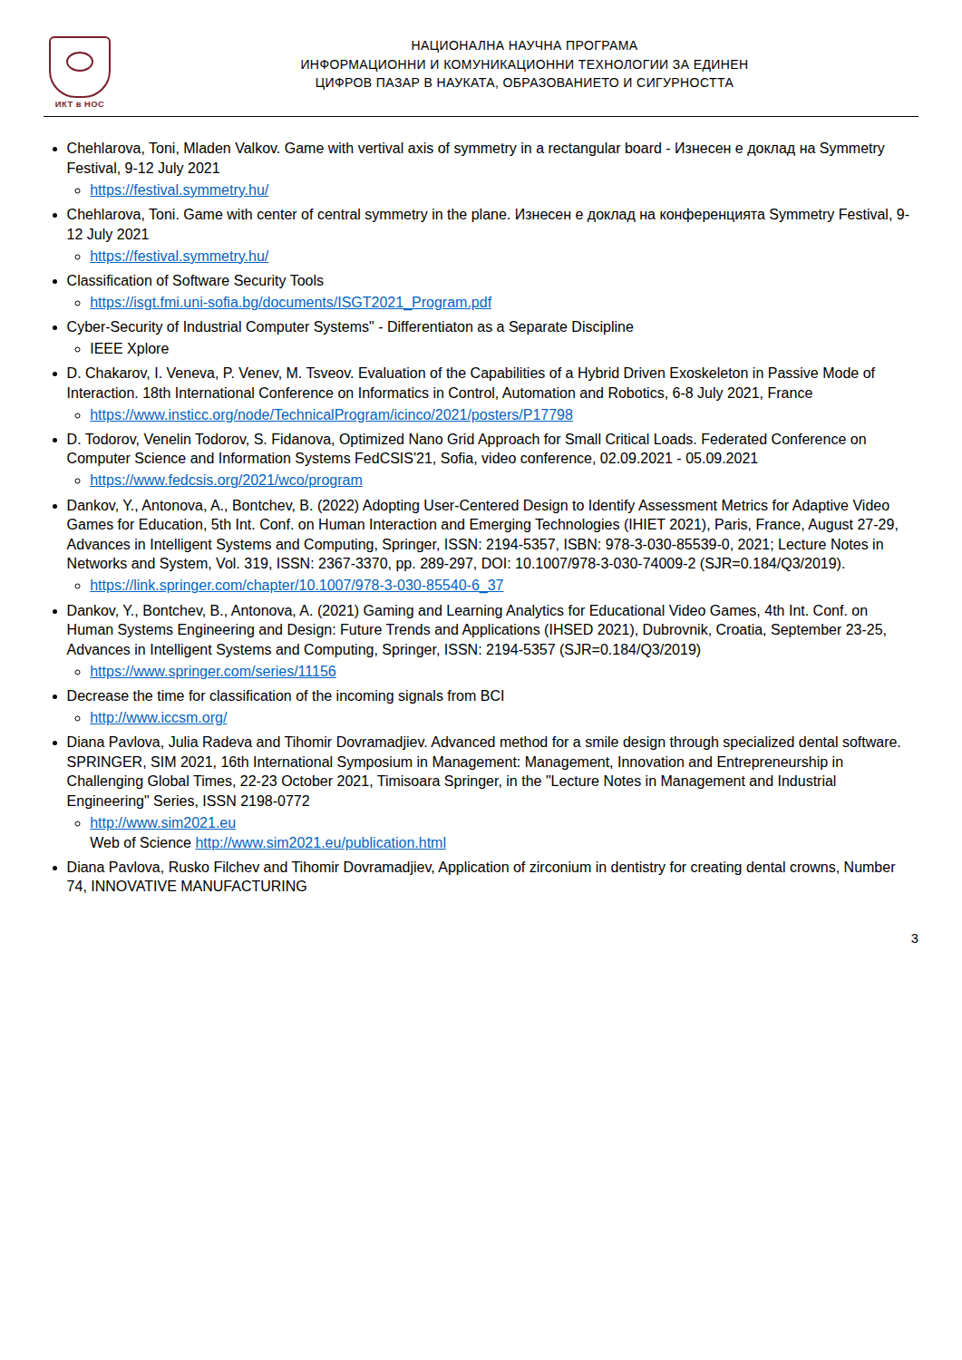ИКТ в НОС
НАЦИОНАЛНА НАУЧНА ПРОГРАМА
ИНФОРМАЦИОННИ И КОМУНИКАЦИОННИ ТЕХНОЛОГИИ ЗА ЕДИНЕН
ЦИФРОВ ПАЗАР В НАУКАТА, ОБРАЗОВАНИЕТО И СИГУРНОСТТА
Chehlarova, Toni, Mladen Valkov. Game with vertival axis of symmetry in a rectangular board - Изнесен е доклад на Symmetry Festival, 9-12 July 2021
https://festival.symmetry.hu/
Chehlarova, Toni. Game with center of central symmetry in the plane. Изнесен е доклад на конференцията Symmetry Festival, 9-12 July 2021
https://festival.symmetry.hu/
Classification of Software Security Tools
https://isgt.fmi.uni-sofia.bg/documents/ISGT2021_Program.pdf
Cyber-Security of Industrial Computer Systems" - Differentiaton as a Separate Discipline
IEEE Xplore
D. Chakarov, I. Veneva, P. Venev, M. Tsveov. Evaluation of the Capabilities of a Hybrid Driven Exoskeleton in Passive Mode of Interaction. 18th International Conference on Informatics in Control, Automation and Robotics, 6-8 July 2021, France
https://www.insticc.org/node/TechnicalProgram/icinco/2021/posters/P17798
D. Todorov, Venelin Todorov, S. Fidanova, Optimized Nano Grid Approach for Small Critical Loads. Federated Conference on Computer Science and Information Systems FedCSIS'21, Sofia, video conference, 02.09.2021 - 05.09.2021
https://www.fedcsis.org/2021/wco/program
Dankov, Y., Antonova, A., Bontchev, B. (2022) Adopting User-Centered Design to Identify Assessment Metrics for Adaptive Video Games for Education, 5th Int. Conf. on Human Interaction and Emerging Technologies (IHIET 2021), Paris, France, August 27-29, Advances in Intelligent Systems and Computing, Springer, ISSN: 2194-5357, ISBN: 978-3-030-85539-0, 2021; Lecture Notes in Networks and System, Vol. 319, ISSN: 2367-3370, pp. 289-297, DOI: 10.1007/978-3-030-74009-2 (SJR=0.184/Q3/2019).
https://link.springer.com/chapter/10.1007/978-3-030-85540-6_37
Dankov, Y., Bontchev, B., Antonova, A. (2021) Gaming and Learning Analytics for Educational Video Games, 4th Int. Conf. on Human Systems Engineering and Design: Future Trends and Applications (IHSED 2021), Dubrovnik, Croatia, September 23-25, Advances in Intelligent Systems and Computing, Springer, ISSN: 2194-5357 (SJR=0.184/Q3/2019)
https://www.springer.com/series/11156
Decrease the time for classification of the incoming signals from BCI
http://www.iccsm.org/
Diana Pavlova, Julia Radeva and Tihomir Dovramadjiev. Advanced method for a smile design through specialized dental software. SPRINGER, SIM 2021, 16th International Symposium in Management: Management, Innovation and Entrepreneurship in Challenging Global Times, 22-23 October 2021, Timisoara Springer, in the "Lecture Notes in Management and Industrial Engineering" Series, ISSN 2198-0772
http://www.sim2021.eu
Web of Science http://www.sim2021.eu/publication.html
Diana Pavlova, Rusko Filchev and Tihomir Dovramadjiev, Application of zirconium in dentistry for creating dental crowns, Number 74, INNOVATIVE MANUFACTURING
3